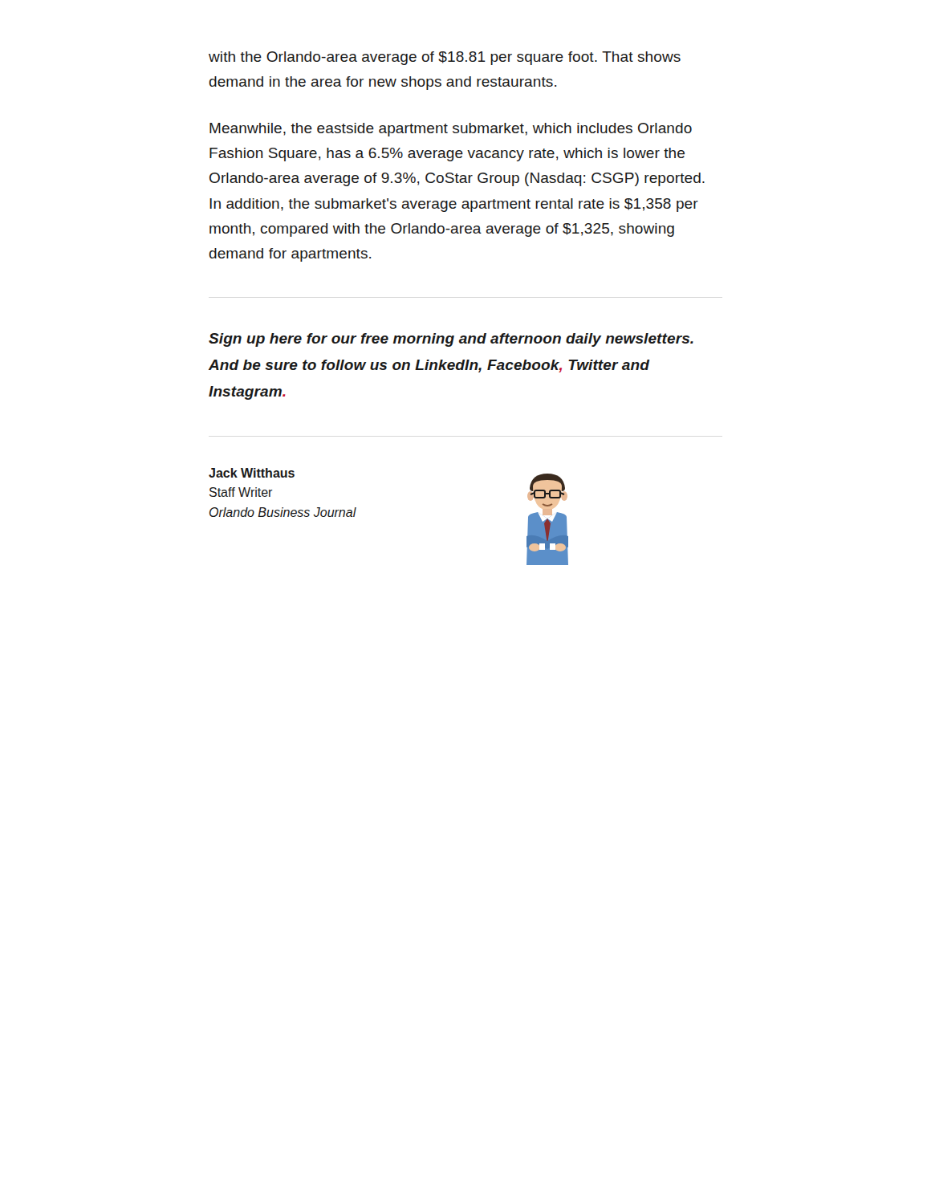with the Orlando-area average of $18.81 per square foot. That shows demand in the area for new shops and restaurants.
Meanwhile, the eastside apartment submarket, which includes Orlando Fashion Square, has a 6.5% average vacancy rate, which is lower the Orlando-area average of 9.3%, CoStar Group (Nasdaq: CSGP) reported. In addition, the submarket's average apartment rental rate is $1,358 per month, compared with the Orlando-area average of $1,325, showing demand for apartments.
Sign up here for our free morning and afternoon daily newsletters. And be sure to follow us on LinkedIn, Facebook, Twitter and Instagram.
Jack Witthaus
Staff Writer
Orlando Business Journal